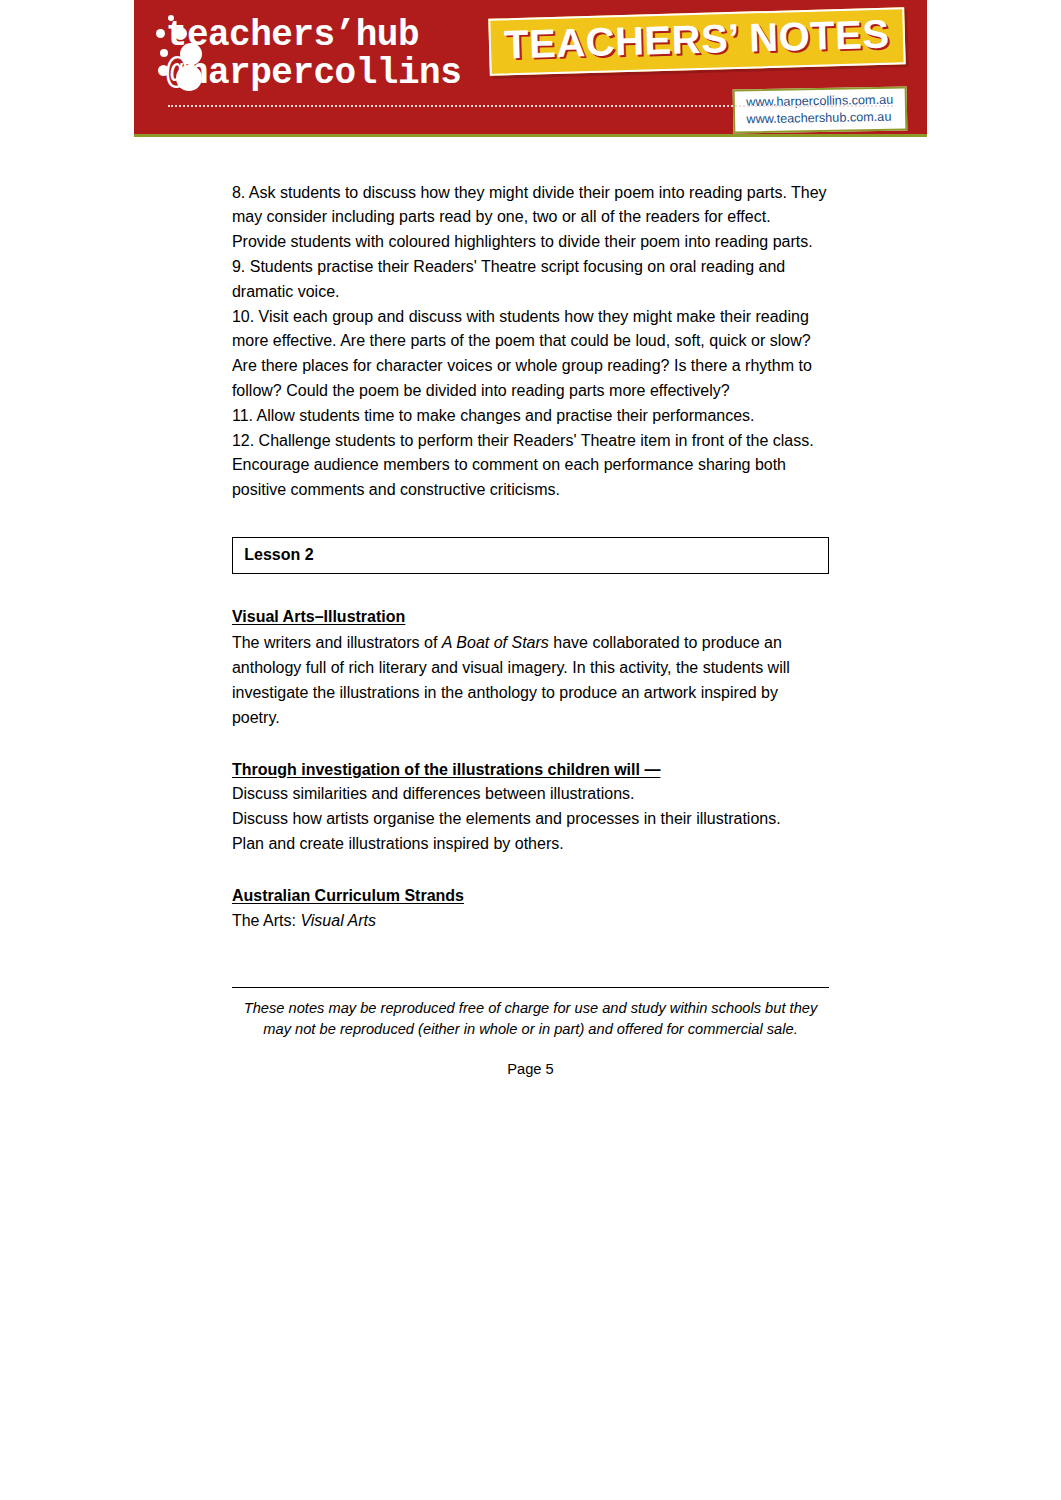teachers’hub
@harpercollins
TEACHERS’ NOTES
www.harpercollins.com.au
www.teachershub.com.au
8. Ask students to discuss how they might divide their poem into reading parts. They may consider including parts read by one, two or all of the readers for effect. Provide students with coloured highlighters to divide their poem into reading parts.
9. Students practise their Readers' Theatre script focusing on oral reading and dramatic voice.
10. Visit each group and discuss with students how they might make their reading more effective. Are there parts of the poem that could be loud, soft, quick or slow? Are there places for character voices or whole group reading? Is there a rhythm to follow? Could the poem be divided into reading parts more effectively?
11. Allow students time to make changes and practise their performances.
12. Challenge students to perform their Readers' Theatre item in front of the class. Encourage audience members to comment on each performance sharing both positive comments and constructive criticisms.
Lesson 2
Visual Arts–Illustration
The writers and illustrators of A Boat of Stars have collaborated to produce an anthology full of rich literary and visual imagery. In this activity, the students will investigate the illustrations in the anthology to produce an artwork inspired by poetry.
Through investigation of the illustrations children will —
Discuss similarities and differences between illustrations.
Discuss how artists organise the elements and processes in their illustrations.
Plan and create illustrations inspired by others.
Australian Curriculum Strands
The Arts: Visual Arts
These notes may be reproduced free of charge for use and study within schools but they may not be reproduced (either in whole or in part) and offered for commercial sale.
Page 5